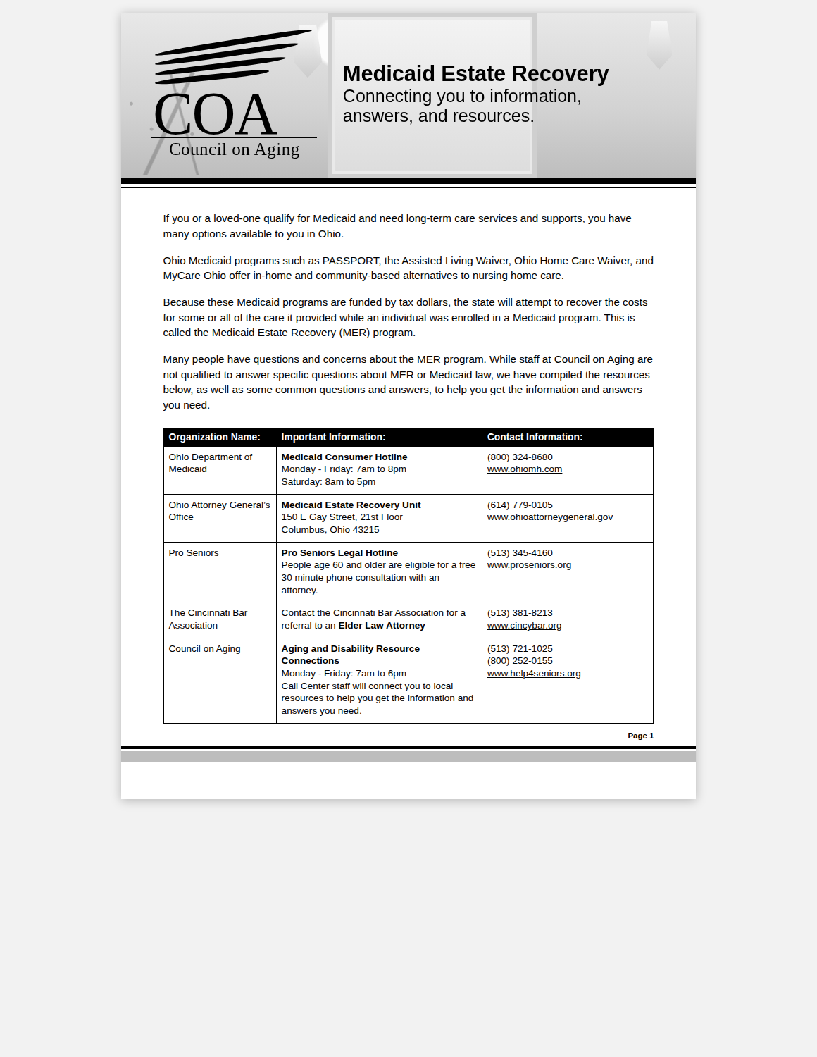COA
Council on Aging
Medicaid Estate Recovery
Connecting you to information,
answers, and resources.
If you or a loved-one qualify for Medicaid and need long-term care services and supports, you have many options available to you in Ohio.
Ohio Medicaid programs such as PASSPORT, the Assisted Living Waiver, Ohio Home Care Waiver, and MyCare Ohio offer in-home and community-based alternatives to nursing home care.
Because these Medicaid programs are funded by tax dollars, the state will attempt to recover the costs for some or all of the care it provided while an individual was enrolled in a Medicaid program. This is called the Medicaid Estate Recovery (MER) program.
Many people have questions and concerns about the MER program. While staff at Council on Aging are not qualified to answer specific questions about MER or Medicaid law, we have compiled the resources below, as well as some common questions and answers, to help you get the information and answers you need.
| Organization Name: | Important Information: | Contact Information: |
| --- | --- | --- |
| Ohio Department of Medicaid | Medicaid Consumer Hotline Monday - Friday: 7am to 8pm Saturday: 8am to 5pm | (800) 324-8680 www.ohiomh.com |
| Ohio Attorney General’s Office | Medicaid Estate Recovery Unit 150 E Gay Street, 21st Floor Columbus, Ohio 43215 | (614) 779-0105 www.ohioattorneygeneral.gov |
| Pro Seniors | Pro Seniors Legal Hotline People age 60 and older are eligible for a free 30 minute phone consultation with an attorney. | (513) 345-4160 www.proseniors.org |
| The Cincinnati Bar Association | Contact the Cincinnati Bar Association for a referral to an Elder Law Attorney | (513) 381-8213 www.cincybar.org |
| Council on Aging | Aging and Disability Resource Connections Monday - Friday: 7am to 6pm Call Center staff will connect you to local resources to help you get the information and answers you need. | (513) 721-1025 (800) 252-0155 www.help4seniors.org |
Page 1